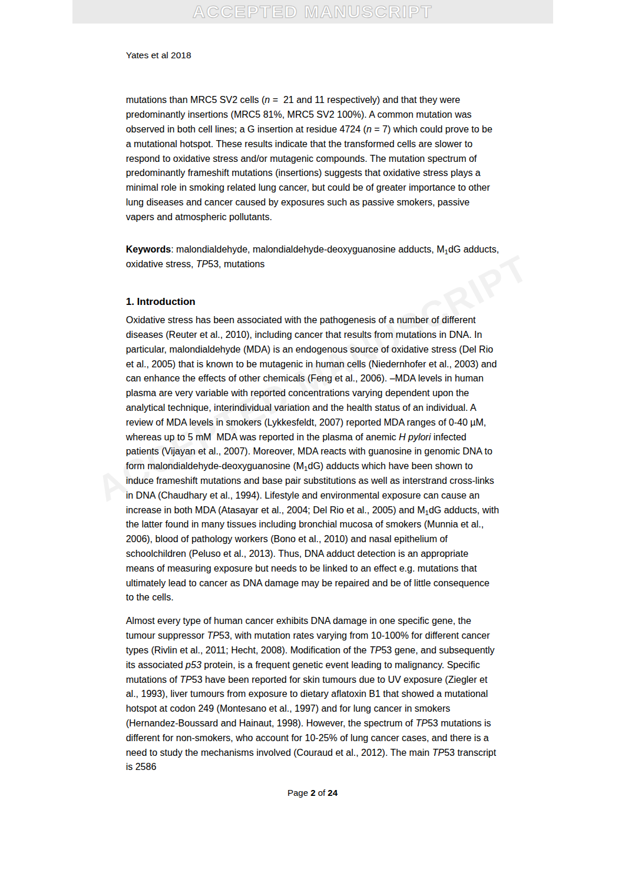ACCEPTED MANUSCRIPT
ACCEPTED MANUSCRIPT
Yates et al 2018
mutations than MRC5 SV2 cells (n = 21 and 11 respectively) and that they were predominantly insertions (MRC5 81%, MRC5 SV2 100%). A common mutation was observed in both cell lines; a G insertion at residue 4724 (n = 7) which could prove to be a mutational hotspot. These results indicate that the transformed cells are slower to respond to oxidative stress and/or mutagenic compounds. The mutation spectrum of predominantly frameshift mutations (insertions) suggests that oxidative stress plays a minimal role in smoking related lung cancer, but could be of greater importance to other lung diseases and cancer caused by exposures such as passive smokers, passive vapers and atmospheric pollutants.
Keywords: malondialdehyde, malondialdehyde-deoxyguanosine adducts, M1dG adducts, oxidative stress, TP53, mutations
1. Introduction
Oxidative stress has been associated with the pathogenesis of a number of different diseases (Reuter et al., 2010), including cancer that results from mutations in DNA. In particular, malondialdehyde (MDA) is an endogenous source of oxidative stress (Del Rio et al., 2005) that is known to be mutagenic in human cells (Niedernhofer et al., 2003) and can enhance the effects of other chemicals (Feng et al., 2006). –MDA levels in human plasma are very variable with reported concentrations varying dependent upon the analytical technique, interindividual variation and the health status of an individual. A review of MDA levels in smokers (Lykkesfeldt, 2007) reported MDA ranges of 0-40 µM, whereas up to 5 mM MDA was reported in the plasma of anemic H pylori infected patients (Vijayan et al., 2007). Moreover, MDA reacts with guanosine in genomic DNA to form malondialdehyde-deoxyguanosine (M1dG) adducts which have been shown to induce frameshift mutations and base pair substitutions as well as interstrand cross-links in DNA (Chaudhary et al., 1994). Lifestyle and environmental exposure can cause an increase in both MDA (Atasayar et al., 2004; Del Rio et al., 2005) and M1dG adducts, with the latter found in many tissues including bronchial mucosa of smokers (Munnia et al., 2006), blood of pathology workers (Bono et al., 2010) and nasal epithelium of schoolchildren (Peluso et al., 2013). Thus, DNA adduct detection is an appropriate means of measuring exposure but needs to be linked to an effect e.g. mutations that ultimately lead to cancer as DNA damage may be repaired and be of little consequence to the cells.
Almost every type of human cancer exhibits DNA damage in one specific gene, the tumour suppressor TP53, with mutation rates varying from 10-100% for different cancer types (Rivlin et al., 2011; Hecht, 2008). Modification of the TP53 gene, and subsequently its associated p53 protein, is a frequent genetic event leading to malignancy. Specific mutations of TP53 have been reported for skin tumours due to UV exposure (Ziegler et al., 1993), liver tumours from exposure to dietary aflatoxin B1 that showed a mutational hotspot at codon 249 (Montesano et al., 1997) and for lung cancer in smokers (Hernandez-Boussard and Hainaut, 1998). However, the spectrum of TP53 mutations is different for non-smokers, who account for 10-25% of lung cancer cases, and there is a need to study the mechanisms involved (Couraud et al., 2012). The main TP53 transcript is 2586
Page 2 of 24